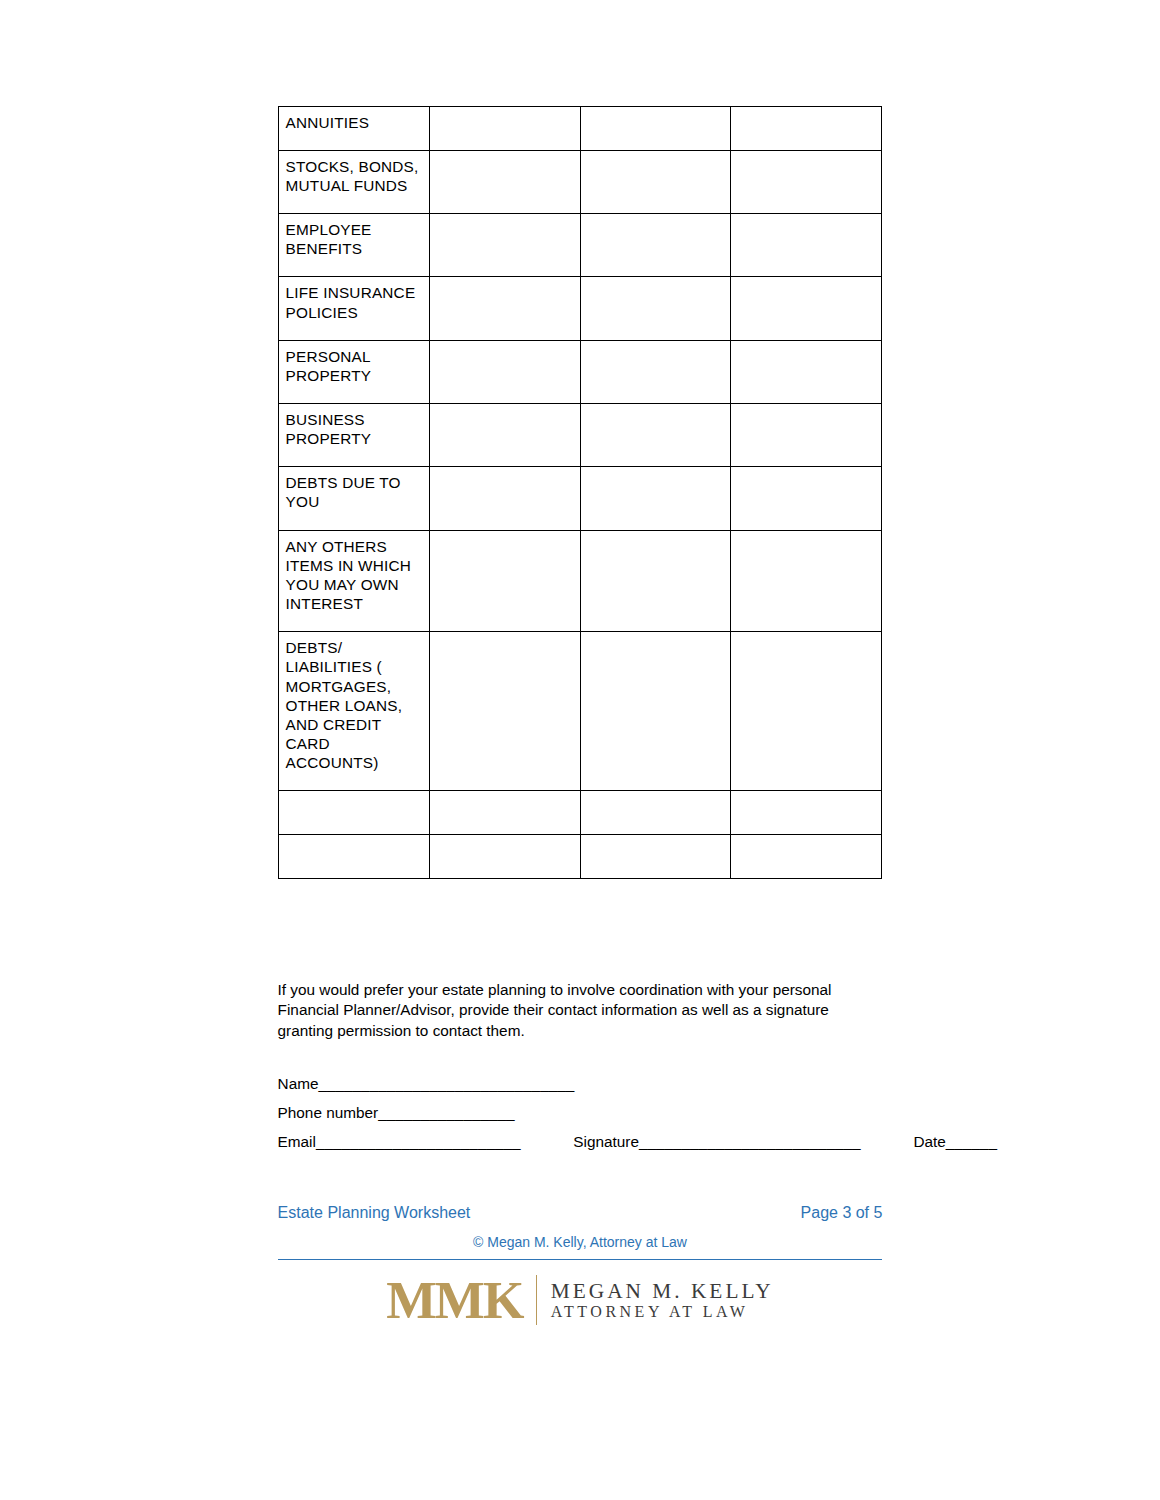| ANNUITIES | | | |
| STOCKS, BONDS, MUTUAL FUNDS | | | |
| EMPLOYEE BENEFITS | | | |
| LIFE INSURANCE POLICIES | | | |
| PERSONAL PROPERTY | | | |
| BUSINESS PROPERTY | | | |
| DEBTS DUE TO YOU | | | |
| ANY OTHERS ITEMS IN WHICH YOU MAY OWN INTEREST | | | |
| DEBTS/ LIABILITIES ( MORTGAGES, OTHER LOANS, AND CREDIT CARD ACCOUNTS) | | | |
If you would prefer your estate planning to involve coordination with your personal Financial Planner/Advisor, provide their contact information as well as a signature granting permission to contact them.
Name______________________________
Phone number________________
Email________________________ Signature__________________________ Date______
Estate Planning Worksheet Page 3 of 5
© Megan M. Kelly, Attorney at Law
MMK
MEGAN M. KELLY
ATTORNEY AT LAW